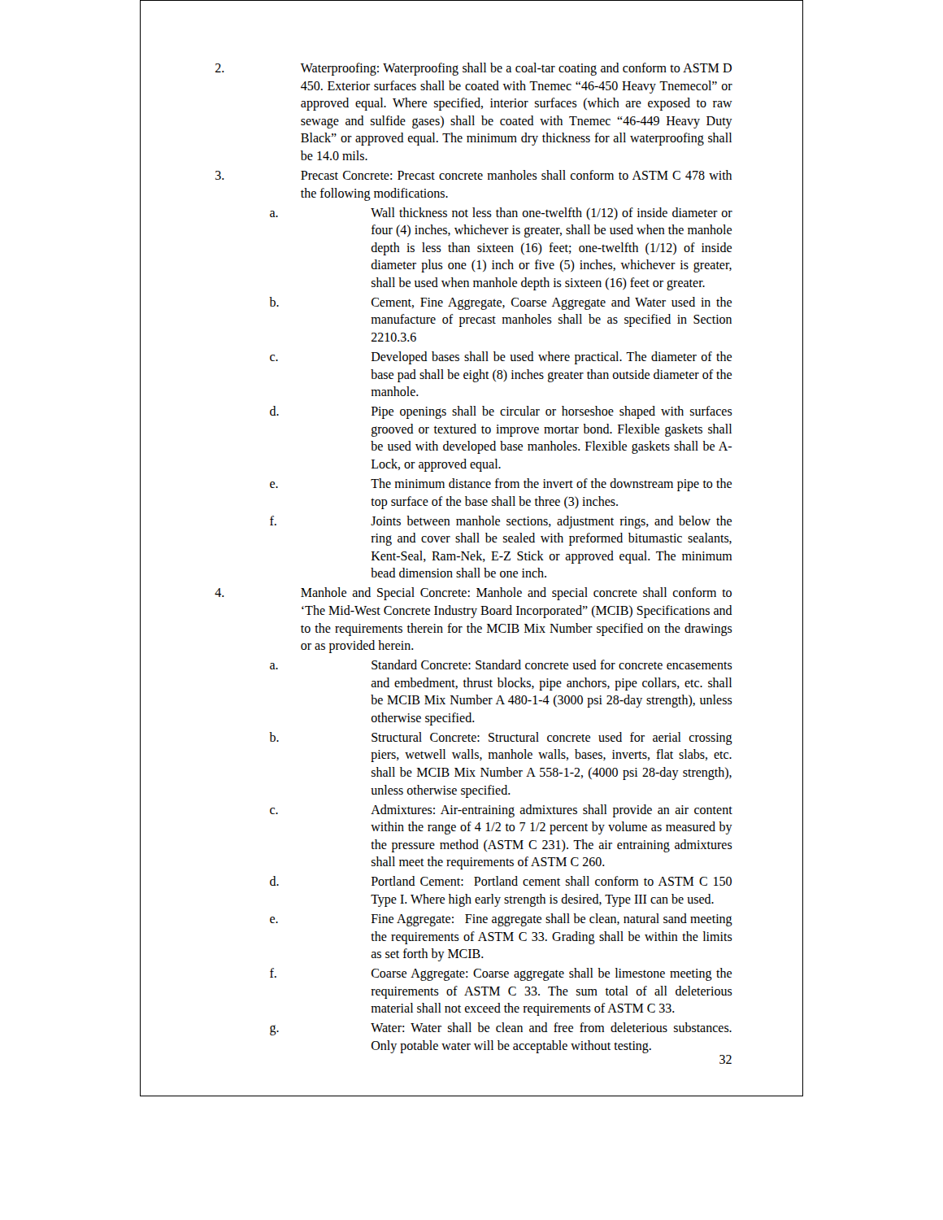2. Waterproofing: Waterproofing shall be a coal-tar coating and conform to ASTM D 450. Exterior surfaces shall be coated with Tnemec “46-450 Heavy Tnemecol” or approved equal. Where specified, interior surfaces (which are exposed to raw sewage and sulfide gases) shall be coated with Tnemec “46-449 Heavy Duty Black” or approved equal. The minimum dry thickness for all waterproofing shall be 14.0 mils.
3. Precast Concrete: Precast concrete manholes shall conform to ASTM C 478 with the following modifications.
a. Wall thickness not less than one-twelfth (1/12) of inside diameter or four (4) inches, whichever is greater, shall be used when the manhole depth is less than sixteen (16) feet; one-twelfth (1/12) of inside diameter plus one (1) inch or five (5) inches, whichever is greater, shall be used when manhole depth is sixteen (16) feet or greater.
b. Cement, Fine Aggregate, Coarse Aggregate and Water used in the manufacture of precast manholes shall be as specified in Section 2210.3.6
c. Developed bases shall be used where practical. The diameter of the base pad shall be eight (8) inches greater than outside diameter of the manhole.
d. Pipe openings shall be circular or horseshoe shaped with surfaces grooved or textured to improve mortar bond. Flexible gaskets shall be used with developed base manholes. Flexible gaskets shall be A-Lock, or approved equal.
e. The minimum distance from the invert of the downstream pipe to the top surface of the base shall be three (3) inches.
f. Joints between manhole sections, adjustment rings, and below the ring and cover shall be sealed with preformed bitumastic sealants, Kent-Seal, Ram-Nek, E-Z Stick or approved equal. The minimum bead dimension shall be one inch.
4. Manhole and Special Concrete: Manhole and special concrete shall conform to ‘The Mid-West Concrete Industry Board Incorporated” (MCIB) Specifications and to the requirements therein for the MCIB Mix Number specified on the drawings or as provided herein.
a. Standard Concrete: Standard concrete used for concrete encasements and embedment, thrust blocks, pipe anchors, pipe collars, etc. shall be MCIB Mix Number A 480-1-4 (3000 psi 28-day strength), unless otherwise specified.
b. Structural Concrete: Structural concrete used for aerial crossing piers, wetwell walls, manhole walls, bases, inverts, flat slabs, etc. shall be MCIB Mix Number A 558-1-2, (4000 psi 28-day strength), unless otherwise specified.
c. Admixtures: Air-entraining admixtures shall provide an air content within the range of 4 1/2 to 7 1/2 percent by volume as measured by the pressure method (ASTM C 231). The air entraining admixtures shall meet the requirements of ASTM C 260.
d. Portland Cement: Portland cement shall conform to ASTM C 150 Type I. Where high early strength is desired, Type III can be used.
e. Fine Aggregate: Fine aggregate shall be clean, natural sand meeting the requirements of ASTM C 33. Grading shall be within the limits as set forth by MCIB.
f. Coarse Aggregate: Coarse aggregate shall be limestone meeting the requirements of ASTM C 33. The sum total of all deleterious material shall not exceed the requirements of ASTM C 33.
g. Water: Water shall be clean and free from deleterious substances. Only potable water will be acceptable without testing.
32